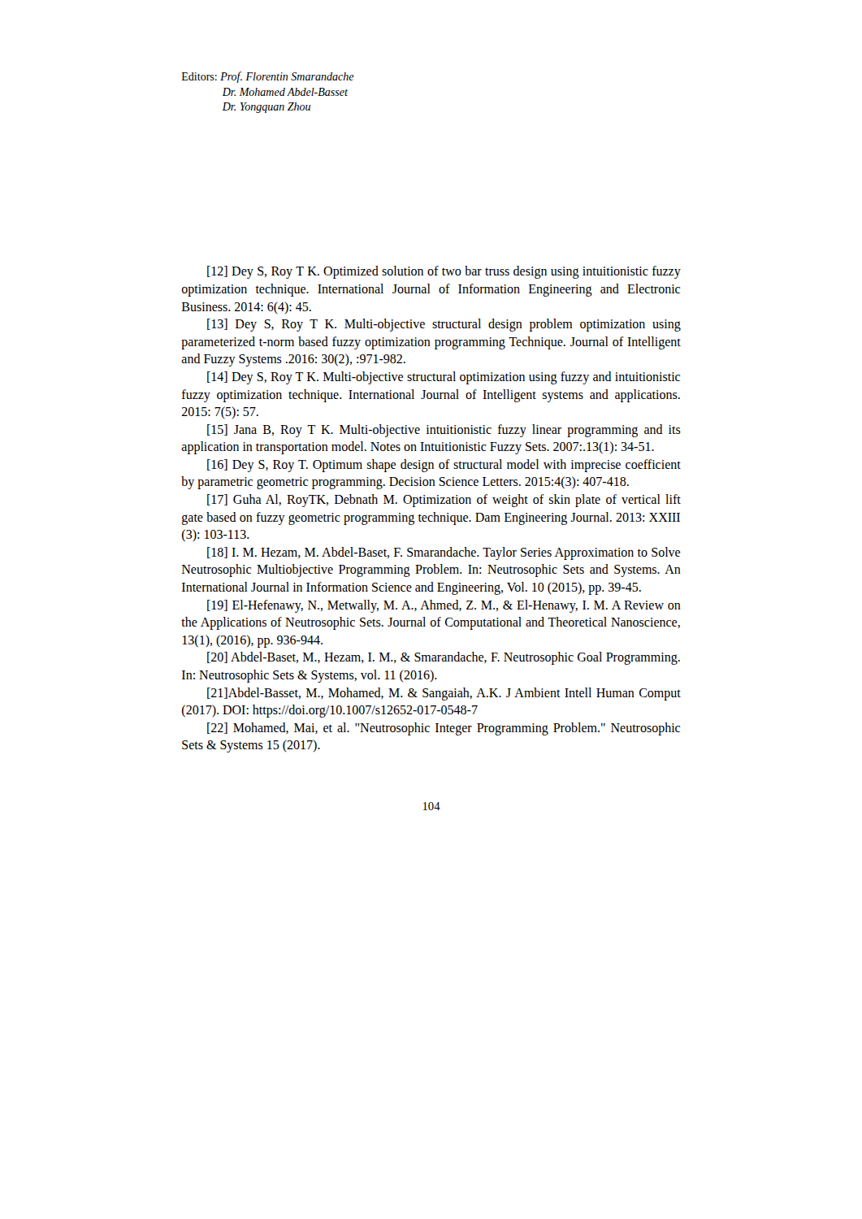Editors: Prof. Florentin Smarandache
Dr. Mohamed Abdel-Basset
Dr. Yongquan Zhou
[12] Dey S, Roy T K. Optimized solution of two bar truss design using intuitionistic fuzzy optimization technique. International Journal of Information Engineering and Electronic Business. 2014: 6(4): 45.
[13] Dey S, Roy T K. Multi-objective structural design problem optimization using parameterized t-norm based fuzzy optimization programming Technique. Journal of Intelligent and Fuzzy Systems .2016: 30(2), :971-982.
[14] Dey S, Roy T K. Multi-objective structural optimization using fuzzy and intuitionistic fuzzy optimization technique. International Journal of Intelligent systems and applications. 2015: 7(5): 57.
[15] Jana B, Roy T K. Multi-objective intuitionistic fuzzy linear programming and its application in transportation model. Notes on Intuitionistic Fuzzy Sets. 2007:.13(1): 34-51.
[16] Dey S, Roy T. Optimum shape design of structural model with imprecise coefficient by parametric geometric programming. Decision Science Letters. 2015:4(3): 407-418.
[17] Guha Al, RoyTK, Debnath M. Optimization of weight of skin plate of vertical lift gate based on fuzzy geometric programming technique. Dam Engineering Journal. 2013: XXIII (3): 103-113.
[18] I. M. Hezam, M. Abdel-Baset, F. Smarandache. Taylor Series Approximation to Solve Neutrosophic Multiobjective Programming Problem. In: Neutrosophic Sets and Systems. An International Journal in Information Science and Engineering, Vol. 10 (2015), pp. 39-45.
[19] El-Hefenawy, N., Metwally, M. A., Ahmed, Z. M., & El-Henawy, I. M. A Review on the Applications of Neutrosophic Sets. Journal of Computational and Theoretical Nanoscience, 13(1), (2016), pp. 936-944.
[20] Abdel-Baset, M., Hezam, I. M., & Smarandache, F. Neutrosophic Goal Programming. In: Neutrosophic Sets & Systems, vol. 11 (2016).
[21]Abdel-Basset, M., Mohamed, M. & Sangaiah, A.K. J Ambient Intell Human Comput (2017). DOI: https://doi.org/10.1007/s12652-017-0548-7
[22] Mohamed, Mai, et al. "Neutrosophic Integer Programming Problem." Neutrosophic Sets & Systems 15 (2017).
104